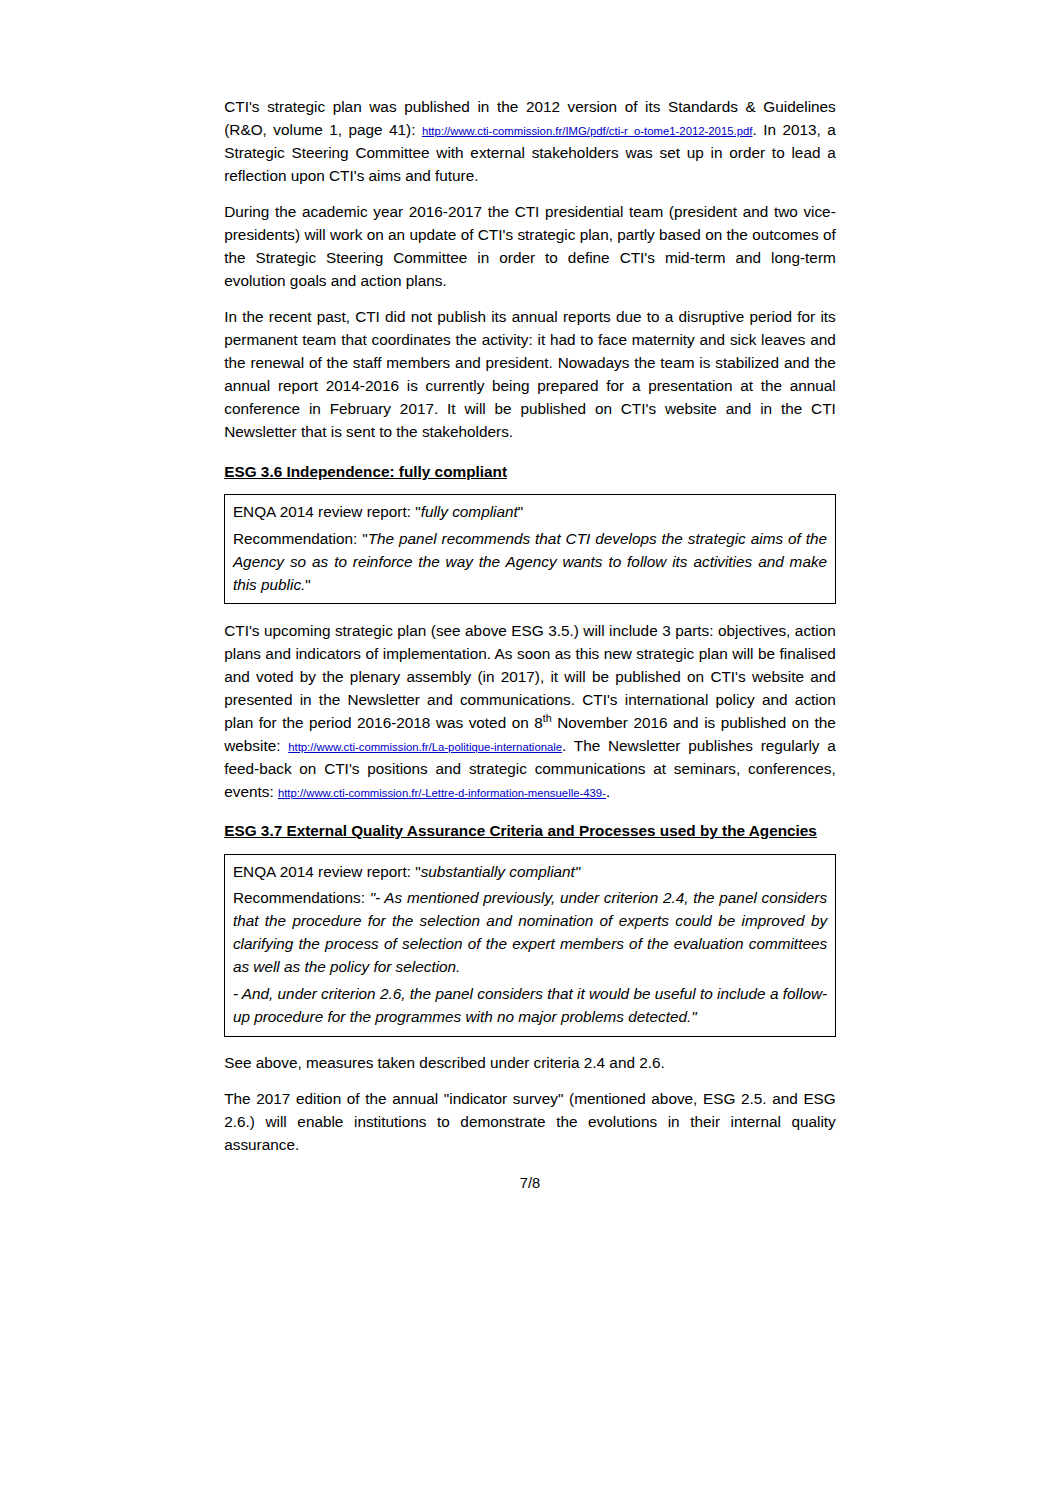CTI's strategic plan was published in the 2012 version of its Standards & Guidelines (R&O, volume 1, page 41): http://www.cti-commission.fr/IMG/pdf/cti-r_o-tome1-2012-2015.pdf. In 2013, a Strategic Steering Committee with external stakeholders was set up in order to lead a reflection upon CTI's aims and future.
During the academic year 2016-2017 the CTI presidential team (president and two vice-presidents) will work on an update of CTI's strategic plan, partly based on the outcomes of the Strategic Steering Committee in order to define CTI's mid-term and long-term evolution goals and action plans.
In the recent past, CTI did not publish its annual reports due to a disruptive period for its permanent team that coordinates the activity: it had to face maternity and sick leaves and the renewal of the staff members and president. Nowadays the team is stabilized and the annual report 2014-2016 is currently being prepared for a presentation at the annual conference in February 2017. It will be published on CTI's website and in the CTI Newsletter that is sent to the stakeholders.
ESG 3.6 Independence: fully compliant
ENQA 2014 review report: "fully compliant"
Recommendation: "The panel recommends that CTI develops the strategic aims of the Agency so as to reinforce the way the Agency wants to follow its activities and make this public."
CTI's upcoming strategic plan (see above ESG 3.5.) will include 3 parts: objectives, action plans and indicators of implementation. As soon as this new strategic plan will be finalised and voted by the plenary assembly (in 2017), it will be published on CTI's website and presented in the Newsletter and communications. CTI's international policy and action plan for the period 2016-2018 was voted on 8th November 2016 and is published on the website: http://www.cti-commission.fr/La-politique-internationale. The Newsletter publishes regularly a feed-back on CTI's positions and strategic communications at seminars, conferences, events: http://www.cti-commission.fr/-Lettre-d-information-mensuelle-439-.
ESG 3.7 External Quality Assurance Criteria and Processes used by the Agencies
ENQA 2014 review report: "substantially compliant"
Recommendations: "- As mentioned previously, under criterion 2.4, the panel considers that the procedure for the selection and nomination of experts could be improved by clarifying the process of selection of the expert members of the evaluation committees as well as the policy for selection.
- And, under criterion 2.6, the panel considers that it would be useful to include a follow-up procedure for the programmes with no major problems detected."
See above, measures taken described under criteria 2.4 and 2.6.
The 2017 edition of the annual "indicator survey" (mentioned above, ESG 2.5. and ESG 2.6.) will enable institutions to demonstrate the evolutions in their internal quality assurance.
7/8